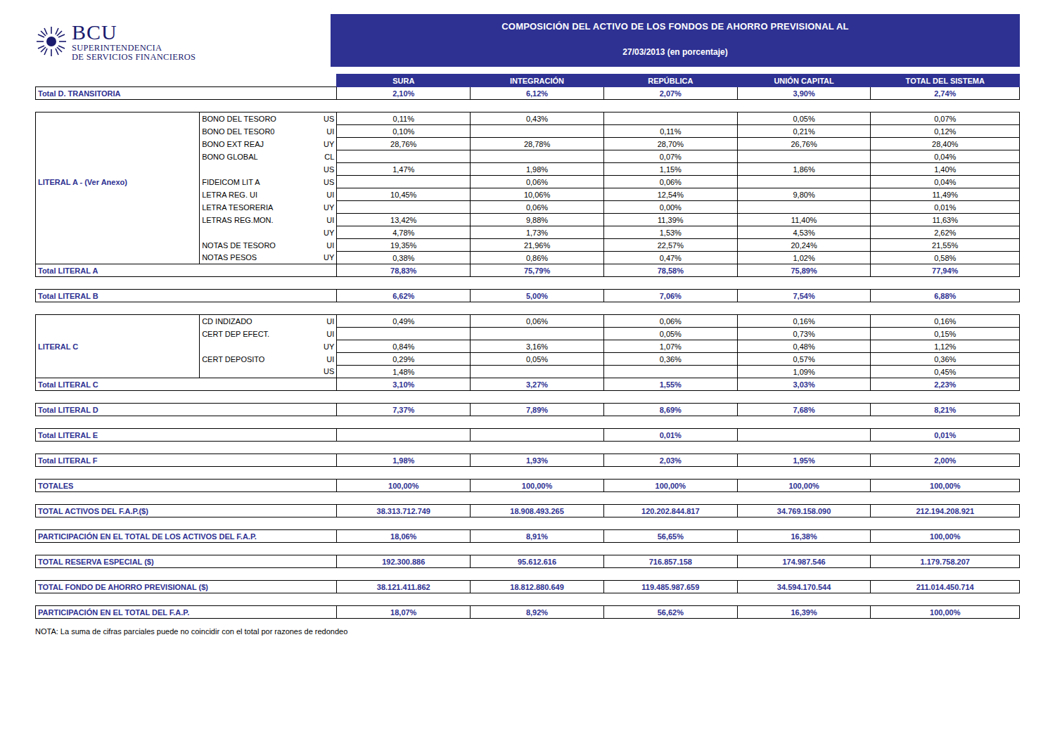BCU
SUPERINTENDENCIA
DE SERVICIOS FINANCIEROS
COMPOSICIÓN DEL ACTIVO DE LOS FONDOS DE AHORRO PREVISIONAL AL
27/03/2013 (en porcentaje)
| | | | SURA | INTEGRACIÓN | REPÚBLICA | UNIÓN CAPITAL | TOTAL DEL SISTEMA |
| Total D. TRANSITORIA | 2,10% | 6,12% | 2,07% | 3,90% | 2,74% |
| LITERAL A - (Ver Anexo) | BONO DEL TESORO | US | 0,11% | 0,43% | | 0,05% | 0,07% |
| BONO DEL TESOR0 | UI | 0,10% | | 0,11% | 0,21% | 0,12% |
| BONO EXT REAJ | UY | 28,76% | 28,78% | 28,70% | 26,76% | 28,40% |
| BONO GLOBAL | CL | | | 0,07% | | 0,04% |
| | US | 1,47% | 1,98% | 1,15% | 1,86% | 1,40% |
| FIDEICOM LIT A | US | | 0,06% | 0,06% | | 0,04% |
| LETRA REG. UI | UI | 10,45% | 10,06% | 12,54% | 9,80% | 11,49% |
| LETRA TESORERIA | UY | | 0,06% | 0,00% | | 0,01% |
| LETRAS REG.MON. | UI | 13,42% | 9,88% | 11,39% | 11,40% | 11,63% |
| | UY | 4,78% | 1,73% | 1,53% | 4,53% | 2,62% |
| NOTAS DE TESORO | UI | 19,35% | 21,96% | 22,57% | 20,24% | 21,55% |
| | NOTAS PESOS | UY | 0,38% | 0,86% | 0,47% | 1,02% | 0,58% |
| Total LITERAL A | 78,83% | 75,79% | 78,58% | 75,89% | 77,94% |
| Total LITERAL B | 6,62% | 5,00% | 7,06% | 7,54% | 6,88% |
| LITERAL C | CD INDIZADO | UI | 0,49% | 0,06% | 0,06% | 0,16% | 0,16% |
| CERT DEP EFECT. | UI | | | 0,05% | 0,73% | 0,15% |
| | UY | 0,84% | 3,16% | 1,07% | 0,48% | 1,12% |
| CERT DEPOSITO | UI | 0,29% | 0,05% | 0,36% | 0,57% | 0,36% |
| | US | 1,48% | | | 1,09% | 0,45% |
| Total LITERAL C | 3,10% | 3,27% | 1,55% | 3,03% | 2,23% |
| Total LITERAL D | 7,37% | 7,89% | 8,69% | 7,68% | 8,21% |
| Total LITERAL E | | | 0,01% | | 0,01% |
| Total LITERAL F | 1,98% | 1,93% | 2,03% | 1,95% | 2,00% |
| TOTALES | 100,00% | 100,00% | 100,00% | 100,00% | 100,00% |
| TOTAL ACTIVOS DEL F.A.P.($) | 38.313.712.749 | 18.908.493.265 | 120.202.844.817 | 34.769.158.090 | 212.194.208.921 |
| PARTICIPACIÓN EN EL TOTAL DE LOS ACTIVOS DEL F.A.P. | 18,06% | 8,91% | 56,65% | 16,38% | 100,00% |
| TOTAL RESERVA ESPECIAL ($) | 192.300.886 | 95.612.616 | 716.857.158 | 174.987.546 | 1.179.758.207 |
| TOTAL FONDO DE AHORRO PREVISIONAL ($) | 38.121.411.862 | 18.812.880.649 | 119.485.987.659 | 34.594.170.544 | 211.014.450.714 |
| PARTICIPACIÓN EN EL TOTAL DEL F.A.P. | 18,07% | 8,92% | 56,62% | 16,39% | 100,00% |
NOTA: La suma de cifras parciales puede no coincidir con el total por razones de redondeo